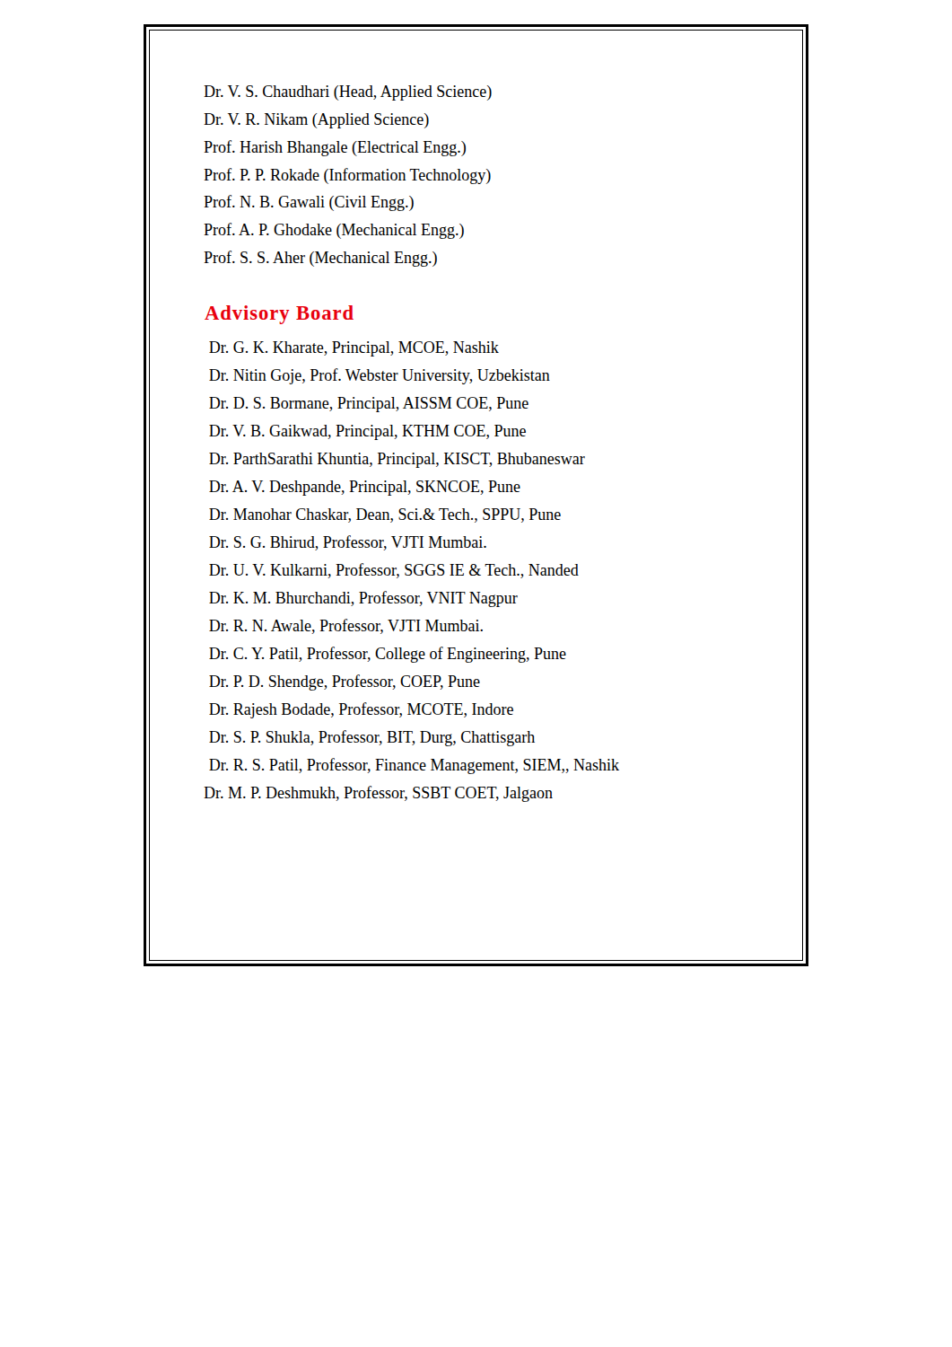Dr. V. S. Chaudhari (Head, Applied Science)
Dr. V. R. Nikam (Applied Science)
Prof. Harish Bhangale (Electrical Engg.)
Prof. P. P. Rokade (Information Technology)
Prof. N. B. Gawali (Civil Engg.)
Prof. A. P. Ghodake (Mechanical Engg.)
Prof. S. S. Aher (Mechanical Engg.)
Advisory Board
Dr. G. K. Kharate, Principal, MCOE, Nashik
Dr. Nitin Goje, Prof. Webster University, Uzbekistan
Dr. D. S. Bormane, Principal, AISSM COE, Pune
Dr. V. B. Gaikwad, Principal, KTHM COE, Pune
Dr. ParthSarathi Khuntia, Principal, KISCT, Bhubaneswar
Dr. A. V. Deshpande, Principal, SKNCOE, Pune
Dr. Manohar Chaskar, Dean, Sci.& Tech., SPPU, Pune
Dr. S. G. Bhirud, Professor, VJTI Mumbai.
Dr. U. V. Kulkarni, Professor, SGGS IE & Tech., Nanded
Dr. K. M. Bhurchandi, Professor, VNIT Nagpur
Dr. R. N. Awale, Professor, VJTI Mumbai.
Dr. C. Y. Patil, Professor, College of Engineering, Pune
Dr. P. D. Shendge, Professor, COEP, Pune
Dr. Rajesh Bodade, Professor, MCOTE, Indore
Dr. S. P. Shukla, Professor, BIT, Durg, Chattisgarh
Dr. R. S. Patil, Professor, Finance Management, SIEM,, Nashik
Dr. M. P. Deshmukh, Professor, SSBT COET, Jalgaon